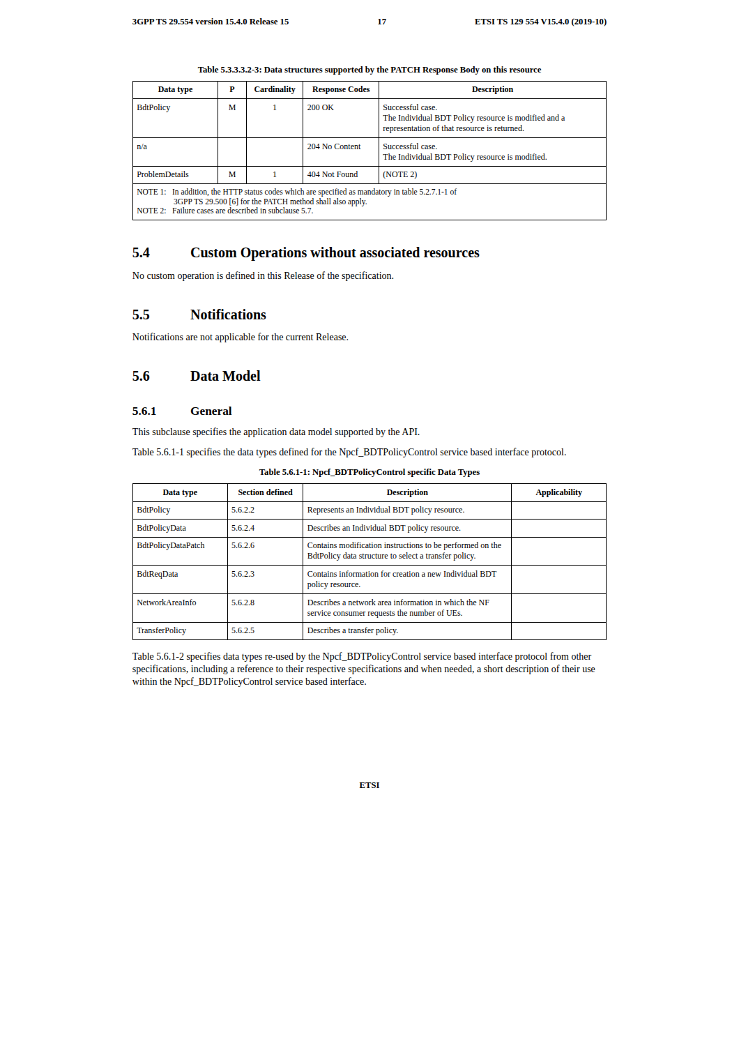3GPP TS 29.554 version 15.4.0 Release 15
17
ETSI TS 129 554 V15.4.0 (2019-10)
Table 5.3.3.3.2-3: Data structures supported by the PATCH Response Body on this resource
| Data type | P | Cardinality | Response Codes | Description |
| --- | --- | --- | --- | --- |
| BdtPolicy | M | 1 | 200 OK | Successful case. The Individual BDT Policy resource is modified and a representation of that resource is returned. |
| n/a | | | 204 No Content | Successful case. The Individual BDT Policy resource is modified. |
| ProblemDetails | M | 1 | 404 Not Found | (NOTE 2) |
| NOTE 1: In addition, the HTTP status codes which are specified as mandatory in table 5.2.7.1-1 of 3GPP TS 29.500 [6] for the PATCH method shall also apply. NOTE 2: Failure cases are described in subclause 5.7. |
5.4 Custom Operations without associated resources
No custom operation is defined in this Release of the specification.
5.5 Notifications
Notifications are not applicable for the current Release.
5.6 Data Model
5.6.1 General
This subclause specifies the application data model supported by the API.
Table 5.6.1-1 specifies the data types defined for the Npcf_BDTPolicyControl service based interface protocol.
Table 5.6.1-1: Npcf_BDTPolicyControl specific Data Types
| Data type | Section defined | Description | Applicability |
| --- | --- | --- | --- |
| BdtPolicy | 5.6.2.2 | Represents an Individual BDT policy resource. | |
| BdtPolicyData | 5.6.2.4 | Describes an Individual BDT policy resource. | |
| BdtPolicyDataPatch | 5.6.2.6 | Contains modification instructions to be performed on the BdtPolicy data structure to select a transfer policy. | |
| BdtReqData | 5.6.2.3 | Contains information for creation a new Individual BDT policy resource. | |
| NetworkAreaInfo | 5.6.2.8 | Describes a network area information in which the NF service consumer requests the number of UEs. | |
| TransferPolicy | 5.6.2.5 | Describes a transfer policy. | |
Table 5.6.1-2 specifies data types re-used by the Npcf_BDTPolicyControl service based interface protocol from other specifications, including a reference to their respective specifications and when needed, a short description of their use within the Npcf_BDTPolicyControl service based interface.
ETSI